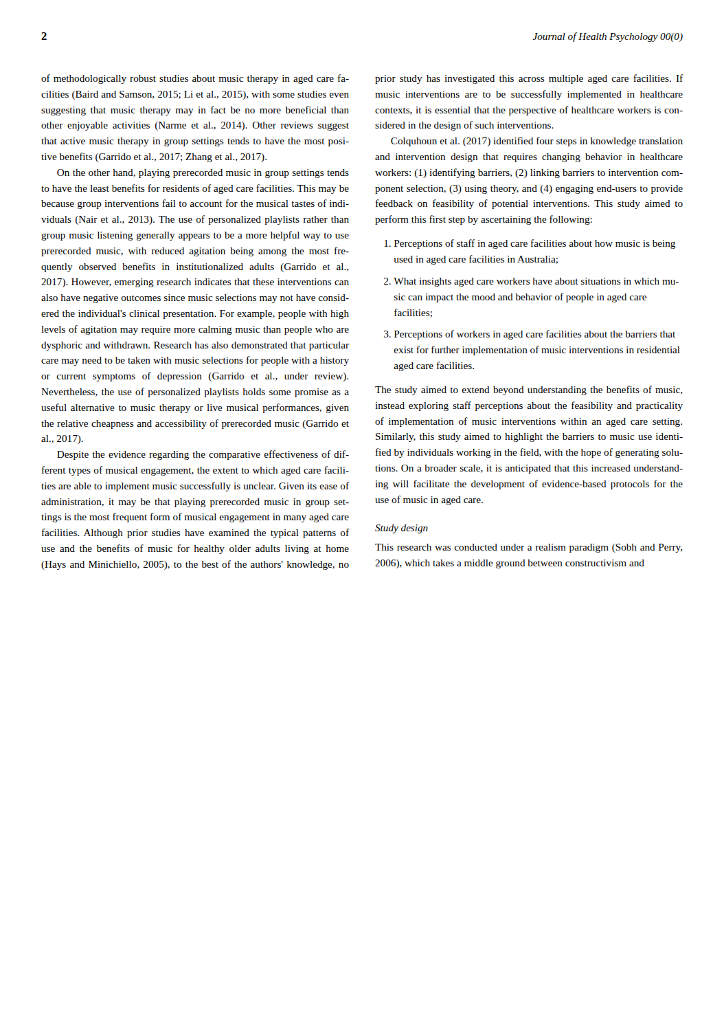2 Journal of Health Psychology 00(0)
of methodologically robust studies about music therapy in aged care facilities (Baird and Samson, 2015; Li et al., 2015), with some studies even suggesting that music therapy may in fact be no more beneficial than other enjoyable activities (Narme et al., 2014). Other reviews suggest that active music therapy in group settings tends to have the most positive benefits (Garrido et al., 2017; Zhang et al., 2017).
On the other hand, playing prerecorded music in group settings tends to have the least benefits for residents of aged care facilities. This may be because group interventions fail to account for the musical tastes of individuals (Nair et al., 2013). The use of personalized playlists rather than group music listening generally appears to be a more helpful way to use prerecorded music, with reduced agitation being among the most frequently observed benefits in institutionalized adults (Garrido et al., 2017). However, emerging research indicates that these interventions can also have negative outcomes since music selections may not have considered the individual's clinical presentation. For example, people with high levels of agitation may require more calming music than people who are dysphoric and withdrawn. Research has also demonstrated that particular care may need to be taken with music selections for people with a history or current symptoms of depression (Garrido et al., under review). Nevertheless, the use of personalized playlists holds some promise as a useful alternative to music therapy or live musical performances, given the relative cheapness and accessibility of prerecorded music (Garrido et al., 2017).
Despite the evidence regarding the comparative effectiveness of different types of musical engagement, the extent to which aged care facilities are able to implement music successfully is unclear. Given its ease of administration, it may be that playing prerecorded music in group settings is the most frequent form of musical engagement in many aged care facilities. Although prior studies have examined the typical patterns of use and the benefits of music for healthy older adults living at home (Hays and Minichiello, 2005), to the best of the authors' knowledge, no prior study has investigated this across multiple aged care facilities. If music interventions are to be successfully implemented in healthcare contexts, it is essential that the perspective of healthcare workers is considered in the design of such interventions.
Colquhoun et al. (2017) identified four steps in knowledge translation and intervention design that requires changing behavior in healthcare workers: (1) identifying barriers, (2) linking barriers to intervention component selection, (3) using theory, and (4) engaging end-users to provide feedback on feasibility of potential interventions. This study aimed to perform this first step by ascertaining the following:
Perceptions of staff in aged care facilities about how music is being used in aged care facilities in Australia;
What insights aged care workers have about situations in which music can impact the mood and behavior of people in aged care facilities;
Perceptions of workers in aged care facilities about the barriers that exist for further implementation of music interventions in residential aged care facilities.
The study aimed to extend beyond understanding the benefits of music, instead exploring staff perceptions about the feasibility and practicality of implementation of music interventions within an aged care setting. Similarly, this study aimed to highlight the barriers to music use identified by individuals working in the field, with the hope of generating solutions. On a broader scale, it is anticipated that this increased understanding will facilitate the development of evidence-based protocols for the use of music in aged care.
Study design
This research was conducted under a realism paradigm (Sobh and Perry, 2006), which takes a middle ground between constructivism and